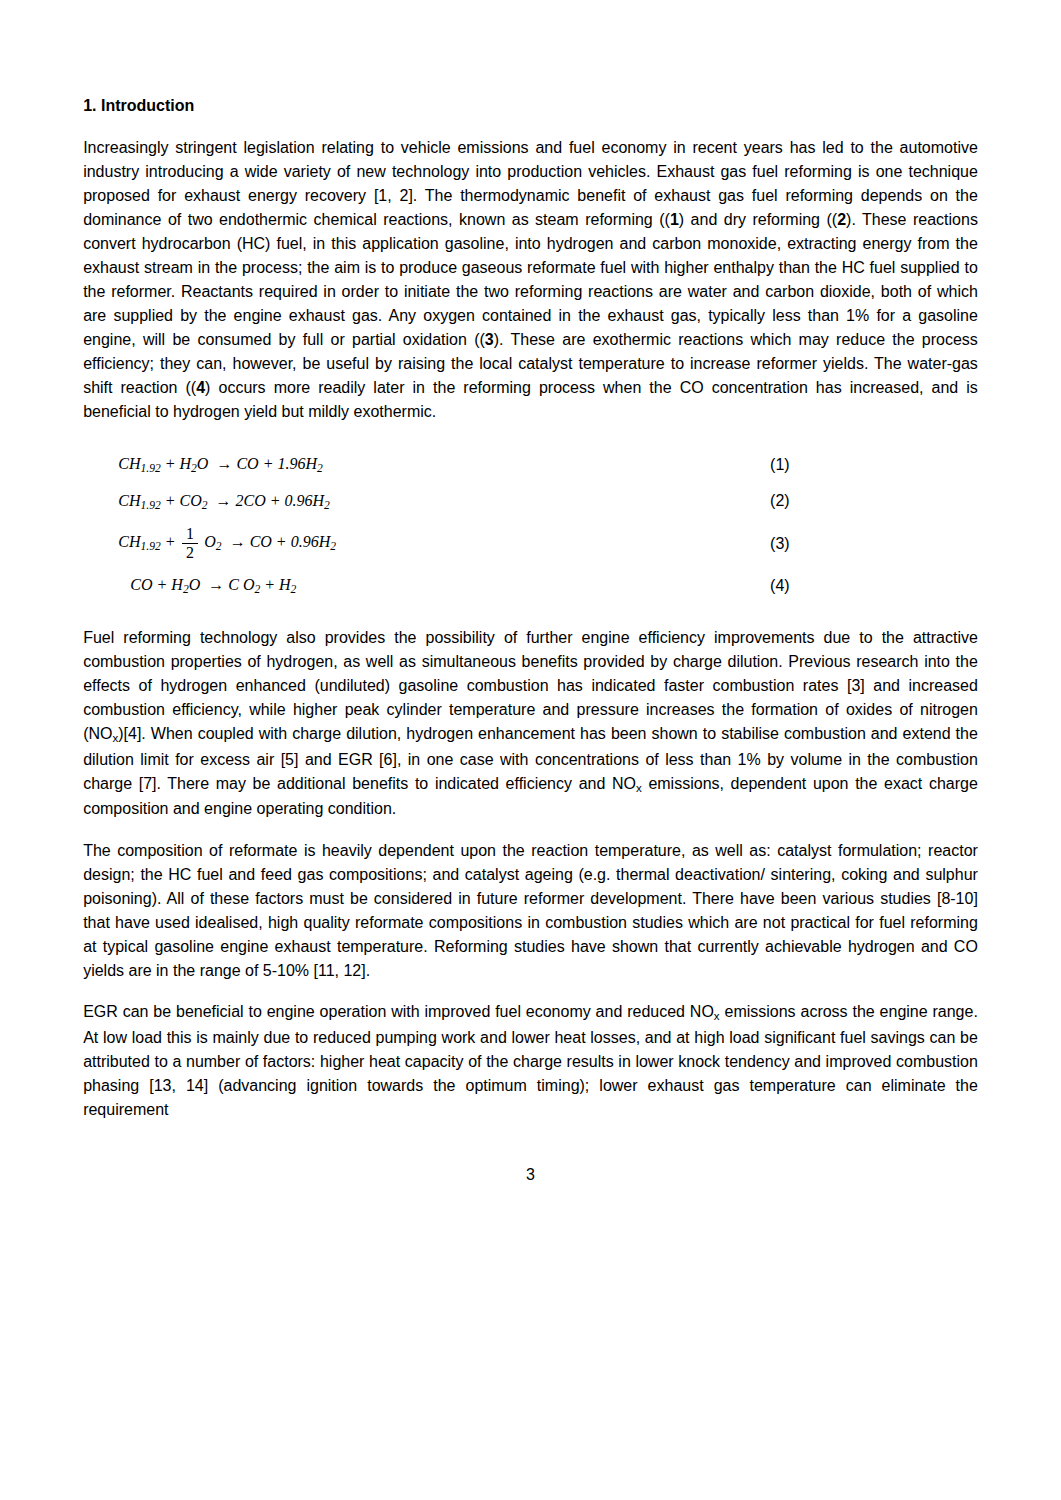1. Introduction
Increasingly stringent legislation relating to vehicle emissions and fuel economy in recent years has led to the automotive industry introducing a wide variety of new technology into production vehicles. Exhaust gas fuel reforming is one technique proposed for exhaust energy recovery [1, 2]. The thermodynamic benefit of exhaust gas fuel reforming depends on the dominance of two endothermic chemical reactions, known as steam reforming ((1) and dry reforming ((2). These reactions convert hydrocarbon (HC) fuel, in this application gasoline, into hydrogen and carbon monoxide, extracting energy from the exhaust stream in the process; the aim is to produce gaseous reformate fuel with higher enthalpy than the HC fuel supplied to the reformer. Reactants required in order to initiate the two reforming reactions are water and carbon dioxide, both of which are supplied by the engine exhaust gas. Any oxygen contained in the exhaust gas, typically less than 1% for a gasoline engine, will be consumed by full or partial oxidation ((3). These are exothermic reactions which may reduce the process efficiency; they can, however, be useful by raising the local catalyst temperature to increase reformer yields. The water-gas shift reaction ((4) occurs more readily later in the reforming process when the CO concentration has increased, and is beneficial to hydrogen yield but mildly exothermic.
| CH 1.92 + H 2 O → CO + 1.96H 2 | (1) |
| CH 1.92 + CO 2 → 2CO + 0.96H 2 | (2) |
| CH 1.92 + 1 2 O 2 → CO + 0.96H 2 | (3) |
| CO + H 2 O → C O 2 + H 2 | (4) |
Fuel reforming technology also provides the possibility of further engine efficiency improvements due to the attractive combustion properties of hydrogen, as well as simultaneous benefits provided by charge dilution. Previous research into the effects of hydrogen enhanced (undiluted) gasoline combustion has indicated faster combustion rates [3] and increased combustion efficiency, while higher peak cylinder temperature and pressure increases the formation of oxides of nitrogen (NOx)[4]. When coupled with charge dilution, hydrogen enhancement has been shown to stabilise combustion and extend the dilution limit for excess air [5] and EGR [6], in one case with concentrations of less than 1% by volume in the combustion charge [7]. There may be additional benefits to indicated efficiency and NOx emissions, dependent upon the exact charge composition and engine operating condition.
The composition of reformate is heavily dependent upon the reaction temperature, as well as: catalyst formulation; reactor design; the HC fuel and feed gas compositions; and catalyst ageing (e.g. thermal deactivation/ sintering, coking and sulphur poisoning). All of these factors must be considered in future reformer development. There have been various studies [8-10] that have used idealised, high quality reformate compositions in combustion studies which are not practical for fuel reforming at typical gasoline engine exhaust temperature. Reforming studies have shown that currently achievable hydrogen and CO yields are in the range of 5-10% [11, 12].
EGR can be beneficial to engine operation with improved fuel economy and reduced NOx emissions across the engine range. At low load this is mainly due to reduced pumping work and lower heat losses, and at high load significant fuel savings can be attributed to a number of factors: higher heat capacity of the charge results in lower knock tendency and improved combustion phasing [13, 14] (advancing ignition towards the optimum timing); lower exhaust gas temperature can eliminate the requirement
3